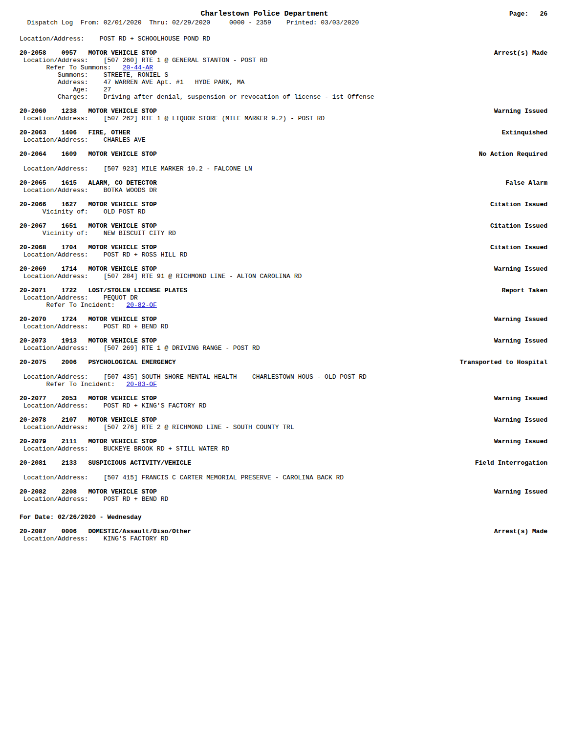Charlestown Police Department
Page: 26
Dispatch Log From: 02/01/2020 Thru: 02/29/2020 0000 - 2359 Printed: 03/03/2020
Location/Address: POST RD + SCHOOLHOUSE POND RD
20-20580957 MOTOR VEHICLE STOP Arrest(s) Made
Location/Address: [507 260] RTE 1 @ GENERAL STANTON - POST RD
Refer To Summons: 20-44-AR
Summons: STREETE, RONIEL S
Address: 47 WARREN AVE Apt. #1 HYDE PARK, MA
Age: 27
Charges: Driving after denial, suspension or revocation of license - 1st Offense
20-20601238 MOTOR VEHICLE STOP Warning Issued
Location/Address: [507 262] RTE 1 @ LIQUOR STORE (MILE MARKER 9.2) - POST RD
20-20631406 FIRE, OTHER Extinquished
Location/Address: CHARLES AVE
20-20641609 MOTOR VEHICLE STOP No Action Required
Location/Address: [507 923] MILE MARKER 10.2 - FALCONE LN
20-20651615 ALARM, CO DETECTOR False Alarm
Location/Address: BOTKA WOODS DR
20-20661627 MOTOR VEHICLE STOP Citation Issued
Vicinity of: OLD POST RD
20-20671651 MOTOR VEHICLE STOP Citation Issued
Vicinity of: NEW BISCUIT CITY RD
20-20681704 MOTOR VEHICLE STOP Citation Issued
Location/Address: POST RD + ROSS HILL RD
20-20691714 MOTOR VEHICLE STOP Warning Issued
Location/Address: [507 284] RTE 91 @ RICHMOND LINE - ALTON CAROLINA RD
20-20711722 LOST/STOLEN LICENSE PLATES Report Taken
Location/Address: PEQUOT DR
Refer To Incident: 20-82-OF
20-20701724 MOTOR VEHICLE STOP Warning Issued
Location/Address: POST RD + BEND RD
20-20731913 MOTOR VEHICLE STOP Warning Issued
Location/Address: [507 269] RTE 1 @ DRIVING RANGE - POST RD
20-20752006 PSYCHOLOGICAL EMERGENCY Transported to Hospital
Location/Address: [507 435] SOUTH SHORE MENTAL HEALTH CHARLESTOWN HOUS - OLD POST RD
Refer To Incident: 20-83-OF
20-20772053 MOTOR VEHICLE STOP Warning Issued
Location/Address: POST RD + KING'S FACTORY RD
20-20782107 MOTOR VEHICLE STOP Warning Issued
Location/Address: [507 276] RTE 2 @ RICHMOND LINE - SOUTH COUNTY TRL
20-20792111 MOTOR VEHICLE STOP Warning Issued
Location/Address: BUCKEYE BROOK RD + STILL WATER RD
20-20812133 SUSPICIOUS ACTIVITY/VEHICLE Field Interrogation
Location/Address: [507 415] FRANCIS C CARTER MEMORIAL PRESERVE - CAROLINA BACK RD
20-20822208 MOTOR VEHICLE STOP Warning Issued
Location/Address: POST RD + BEND RD
For Date: 02/26/2020 - Wednesday
20-20870006 DOMESTIC/Assault/Diso/Other Arrest(s) Made
Location/Address: KING'S FACTORY RD